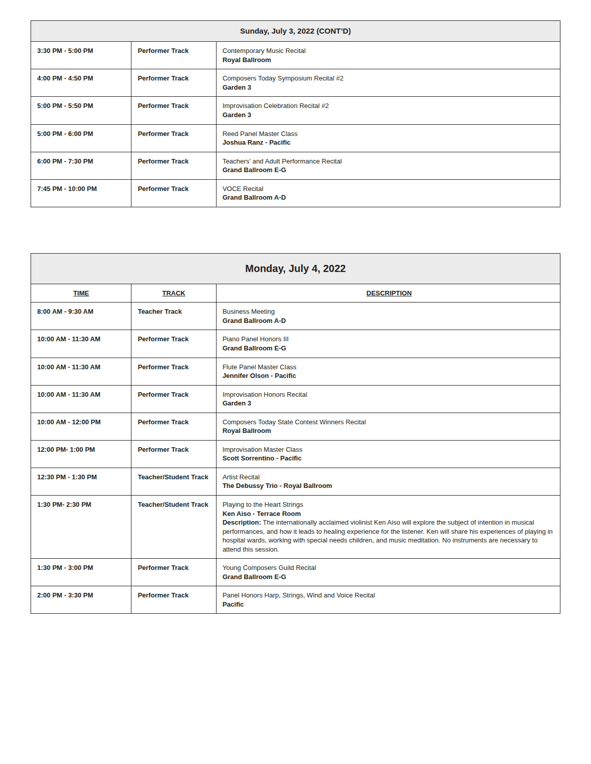Sunday, July 3, 2022 (CONT’D)
| 3:30 PM - 5:00 PM | Performer Track | Contemporary Music Recital Royal Ballroom |
| 4:00 PM - 4:50 PM | Performer Track | Composers Today Symposium Recital #2 Garden 3 |
| 5:00 PM - 5:50 PM | Performer Track | Improvisation Celebration Recital #2 Garden 3 |
| 5:00 PM - 6:00 PM | Performer Track | Reed Panel Master Class Joshua Ranz - Pacific |
| 6:00 PM - 7:30 PM | Performer Track | Teachers’ and Adult Performance Recital Grand Ballroom E-G |
| 7:45 PM - 10:00 PM | Performer Track | VOCE Recital Grand Ballroom A-D |
Monday, July 4, 2022
| TIME | TRACK | DESCRIPTION |
| --- | --- | --- |
| 8:00 AM - 9:30 AM | Teacher Track | Business Meeting Grand Ballroom A-D |
| 10:00 AM - 11:30 AM | Performer Track | Piano Panel Honors III Grand Ballroom E-G |
| 10:00 AM - 11:30 AM | Performer Track | Flute Panel Master Class Jennifer Olson - Pacific |
| 10:00 AM - 11:30 AM | Performer Track | Improvisation Honors Recital Garden 3 |
| 10:00 AM - 12:00 PM | Performer Track | Composers Today State Contest Winners Recital Royal Ballroom |
| 12:00 PM- 1:00 PM | Performer Track | Improvisation Master Class Scott Sorrentino - Pacific |
| 12:30 PM - 1:30 PM | Teacher/Student Track | Artist Recital The Debussy Trio - Royal Ballroom |
| 1:30 PM- 2:30 PM | Teacher/Student Track | Playing to the Heart Strings Ken Aiso - Terrace Room Description: The internationally acclaimed violinist Ken Aiso will explore the subject of intention in musical performances, and how it leads to healing experience for the listener. Ken will share his experiences of playing in hospital wards, working with special needs children, and music meditation. No instruments are necessary to attend this session. |
| 1:30 PM - 3:00 PM | Performer Track | Young Composers Guild Recital Grand Ballroom E-G |
| 2:00 PM - 3:30 PM | Performer Track | Panel Honors Harp, Strings, Wind and Voice Recital Pacific |